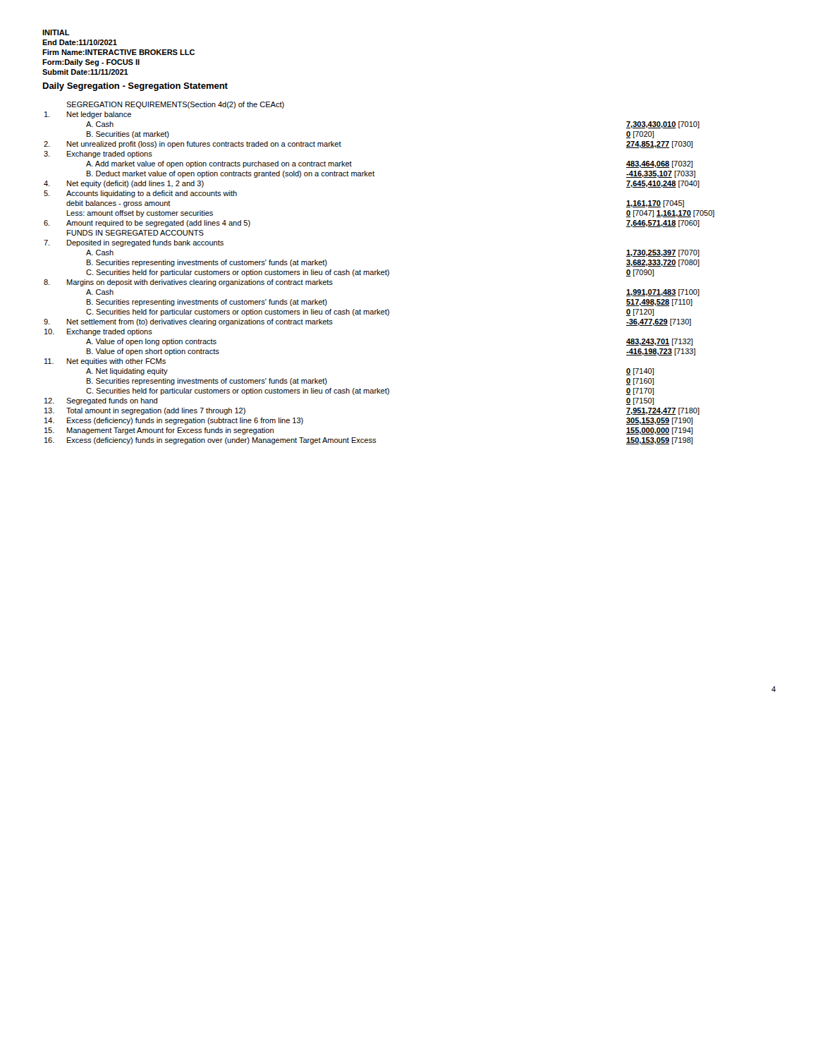INITIAL
End Date:11/10/2021
Firm Name:INTERACTIVE BROKERS LLC
Form:Daily Seg - FOCUS II
Submit Date:11/11/2021
Daily Segregation - Segregation Statement
| | SEGREGATION REQUIREMENTS(Section 4d(2) of the CEAct) | |
| 1. | Net ledger balance | |
| | A. Cash | 7,303,430,010 [7010] |
| | B. Securities (at market) | 0 [7020] |
| 2. | Net unrealized profit (loss) in open futures contracts traded on a contract market | 274,851,277 [7030] |
| 3. | Exchange traded options | |
| | A. Add market value of open option contracts purchased on a contract market | 483,464,068 [7032] |
| | B. Deduct market value of open option contracts granted (sold) on a contract market | -416,335,107 [7033] |
| 4. | Net equity (deficit) (add lines 1, 2 and 3) | 7,645,410,248 [7040] |
| 5. | Accounts liquidating to a deficit and accounts with | |
| | debit balances - gross amount | 1,161,170 [7045] |
| | Less: amount offset by customer securities | 0 [7047] 1,161,170 [7050] |
| 6. | Amount required to be segregated (add lines 4 and 5) | 7,646,571,418 [7060] |
| | FUNDS IN SEGREGATED ACCOUNTS | |
| 7. | Deposited in segregated funds bank accounts | |
| | A. Cash | 1,730,253,397 [7070] |
| | B. Securities representing investments of customers' funds (at market) | 3,682,333,720 [7080] |
| | C. Securities held for particular customers or option customers in lieu of cash (at market) | 0 [7090] |
| 8. | Margins on deposit with derivatives clearing organizations of contract markets | |
| | A. Cash | 1,991,071,483 [7100] |
| | B. Securities representing investments of customers' funds (at market) | 517,498,528 [7110] |
| | C. Securities held for particular customers or option customers in lieu of cash (at market) | 0 [7120] |
| 9. | Net settlement from (to) derivatives clearing organizations of contract markets | -36,477,629 [7130] |
| 10. | Exchange traded options | |
| | A. Value of open long option contracts | 483,243,701 [7132] |
| | B. Value of open short option contracts | -416,198,723 [7133] |
| 11. | Net equities with other FCMs | |
| | A. Net liquidating equity | 0 [7140] |
| | B. Securities representing investments of customers' funds (at market) | 0 [7160] |
| | C. Securities held for particular customers or option customers in lieu of cash (at market) | 0 [7170] |
| 12. | Segregated funds on hand | 0 [7150] |
| 13. | Total amount in segregation (add lines 7 through 12) | 7,951,724,477 [7180] |
| 14. | Excess (deficiency) funds in segregation (subtract line 6 from line 13) | 305,153,059 [7190] |
| 15. | Management Target Amount for Excess funds in segregation | 155,000,000 [7194] |
| 16. | Excess (deficiency) funds in segregation over (under) Management Target Amount Excess | 150,153,059 [7198] |
4